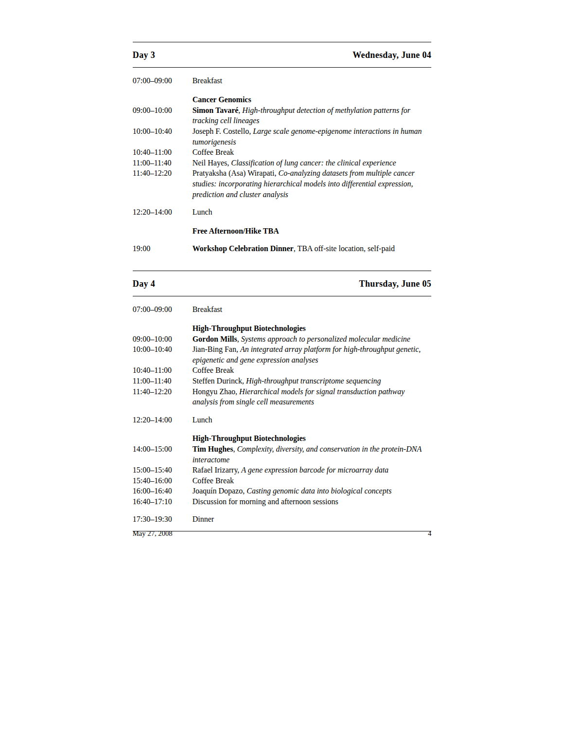Day 3
Wednesday, June 04
| 07:00–09:00 | Breakfast |
| | Cancer Genomics |
| 09:00–10:00 | Simon Tavaré , High-throughput detection of methylation patterns for tracking cell lineages |
| 10:00–10:40 | Joseph F. Costello, Large scale genome-epigenome interactions in human tumorigenesis |
| 10:40–11:00 | Coffee Break |
| 11:00–11:40 | Neil Hayes, Classification of lung cancer: the clinical experience |
| 11:40–12:20 | Pratyaksha (Asa) Wirapati, Co-analyzing datasets from multiple cancer studies: incorporating hierarchical models into differential expression, prediction and cluster analysis |
| 12:20–14:00 | Lunch |
| | Free Afternoon/Hike TBA |
| 19:00 | Workshop Celebration Dinner , TBA off-site location, self-paid |
Day 4
Thursday, June 05
| 07:00–09:00 | Breakfast |
| | High-Throughput Biotechnologies |
| 09:00–10:00 | Gordon Mills , Systems approach to personalized molecular medicine |
| 10:00–10:40 | Jian-Bing Fan, An integrated array platform for high-throughput genetic, epigenetic and gene expression analyses |
| 10:40–11:00 | Coffee Break |
| 11:00–11:40 | Steffen Durinck, High-throughput transcriptome sequencing |
| 11:40–12:20 | Hongyu Zhao, Hierarchical models for signal transduction pathway analysis from single cell measurements |
| 12:20–14:00 | Lunch |
| | High-Throughput Biotechnologies |
| 14:00–15:00 | Tim Hughes , Complexity, diversity, and conservation in the protein-DNA interactome |
| 15:00–15:40 | Rafael Irizarry, A gene expression barcode for microarray data |
| 15:40–16:00 | Coffee Break |
| 16:00–16:40 | Joaquín Dopazo, Casting genomic data into biological concepts |
| 16:40–17:10 | Discussion for morning and afternoon sessions |
| 17:30–19:30 | Dinner |
May 27, 2008
4